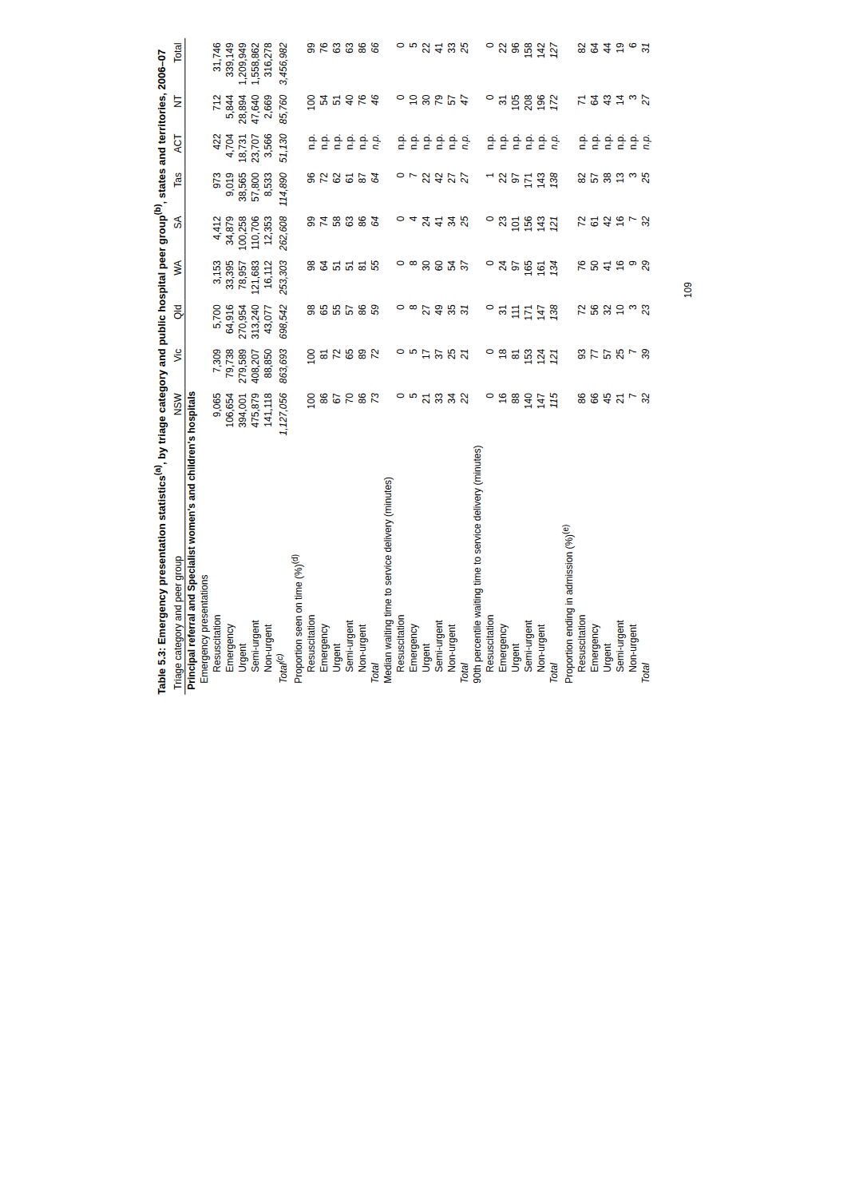Table 5.3: Emergency presentation statistics (a) , by triage category and public hospital peer group (b) , states and territories, 2006–07
| Triage category and peer group | NSW | Vic | Qld | WA | SA | Tas | ACT | NT | Total |
| --- | --- | --- | --- | --- | --- | --- | --- | --- | --- |
| Principal referral and Specialist women's and children's hospitals |
| Emergency presentations | |
| Resuscitation | 9,065 | 7,309 | 5,700 | 3,153 | 4,412 | 973 | 422 | 712 | 31,746 |
| Emergency | 106,654 | 79,738 | 64,916 | 33,395 | 34,879 | 9,019 | 4,704 | 5,844 | 339,149 |
| Urgent | 394,001 | 279,589 | 270,954 | 78,957 | 100,258 | 38,565 | 18,731 | 28,894 | 1,209,949 |
| Semi-urgent | 475,879 | 408,207 | 313,240 | 121,683 | 110,706 | 57,800 | 23,707 | 47,640 | 1,558,862 |
| Non-urgent | 141,118 | 88,850 | 43,077 | 16,112 | 12,353 | 8,533 | 3,566 | 2,669 | 316,278 |
| Total (c) | 1,127,056 | 863,693 | 698,542 | 253,303 | 262,608 | 114,890 | 51,130 | 85,760 | 3,456,982 |
| Proportion seen on time (%) (d) | |
| Resuscitation | 100 | 100 | 98 | 98 | 99 | 96 | n.p. | 100 | 99 |
| Emergency | 86 | 81 | 65 | 64 | 74 | 72 | n.p. | 54 | 76 |
| Urgent | 67 | 72 | 55 | 51 | 58 | 62 | n.p. | 51 | 63 |
| Semi-urgent | 70 | 65 | 57 | 51 | 63 | 61 | n.p. | 40 | 63 |
| Non-urgent | 86 | 89 | 86 | 81 | 86 | 87 | n.p. | 76 | 86 |
| Total | 73 | 72 | 59 | 55 | 64 | 64 | n.p. | 46 | 66 |
| Median waiting time to service delivery (minutes) | |
| Resuscitation | 0 | 0 | 0 | 0 | 0 | 0 | n.p. | 0 | 0 |
| Emergency | 5 | 5 | 8 | 8 | 4 | 7 | n.p. | 10 | 5 |
| Urgent | 21 | 17 | 27 | 30 | 24 | 22 | n.p. | 30 | 22 |
| Semi-urgent | 33 | 37 | 49 | 60 | 41 | 42 | n.p. | 79 | 41 |
| Non-urgent | 34 | 25 | 35 | 54 | 34 | 27 | n.p. | 57 | 33 |
| Total | 22 | 21 | 31 | 37 | 25 | 27 | n.p. | 47 | 25 |
| 90th percentile waiting time to service delivery (minutes) | |
| Resuscitation | 0 | 0 | 0 | 0 | 0 | 1 | n.p. | 0 | 0 |
| Emergency | 16 | 18 | 31 | 24 | 23 | 22 | n.p. | 31 | 22 |
| Urgent | 88 | 81 | 111 | 97 | 101 | 97 | n.p. | 105 | 96 |
| Semi-urgent | 140 | 153 | 171 | 165 | 156 | 171 | n.p. | 208 | 158 |
| Non-urgent | 147 | 124 | 147 | 161 | 143 | 143 | n.p. | 196 | 142 |
| Total | 115 | 121 | 138 | 134 | 121 | 138 | n.p. | 172 | 127 |
| Proportion ending in admission (%) (e) | |
| Resuscitation | 86 | 93 | 72 | 76 | 72 | 82 | n.p. | 71 | 82 |
| Emergency | 66 | 77 | 56 | 50 | 61 | 57 | n.p. | 64 | 64 |
| Urgent | 45 | 57 | 32 | 41 | 42 | 38 | n.p. | 43 | 44 |
| Semi-urgent | 21 | 25 | 10 | 16 | 16 | 13 | n.p. | 14 | 19 |
| Non-urgent | 7 | 7 | 3 | 9 | 7 | 3 | n.p. | 3 | 6 |
| Total | 32 | 39 | 23 | 29 | 32 | 25 | n.p. | 27 | 31 |
(continued)
109